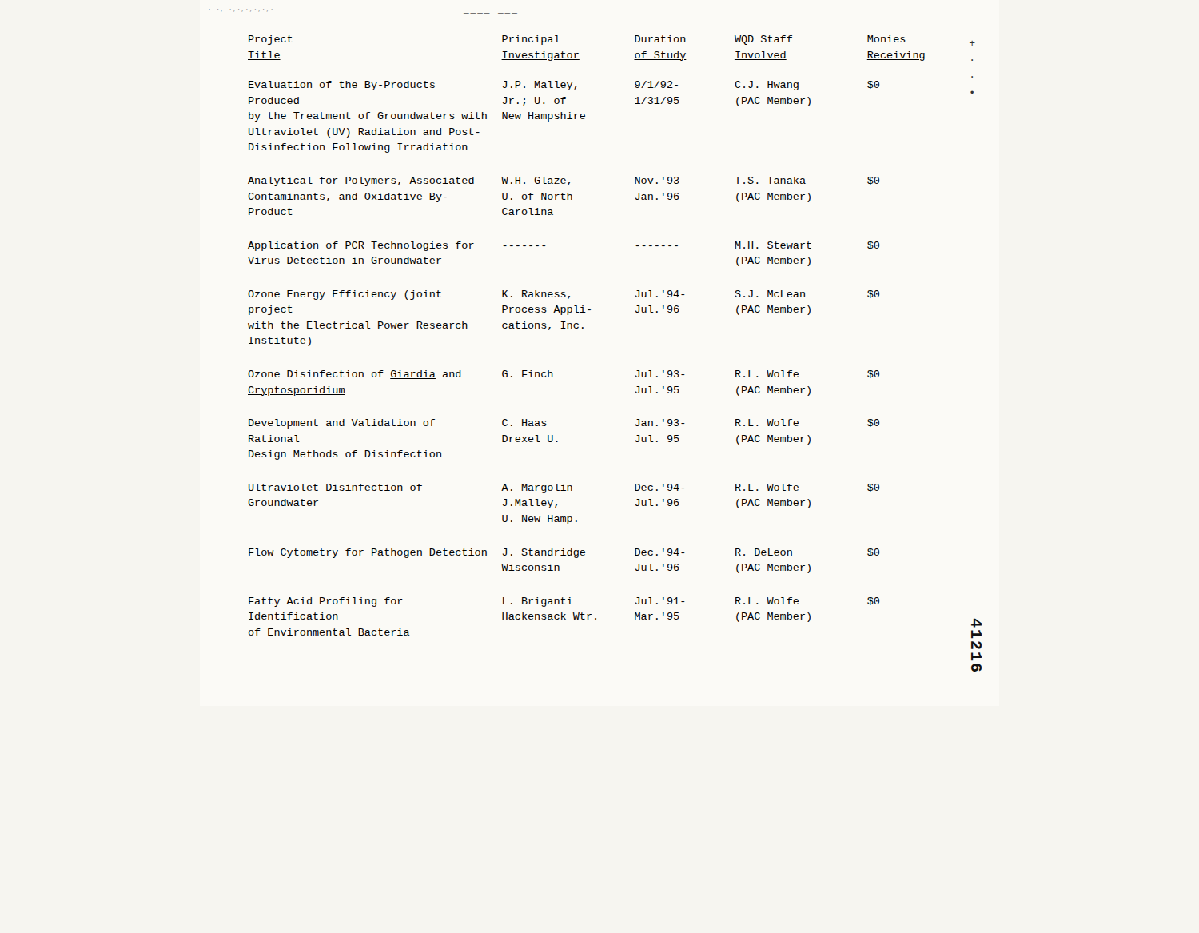· ·, ·,·,·,·,·,·
———— ———
+
·
·
•
| Project Title | Principal Investigator | Duration of Study | WQD Staff Involved | Monies Receiving |
| --- | --- | --- | --- | --- |
| Evaluation of the By-Products Produced by the Treatment of Groundwaters with Ultraviolet (UV) Radiation and Post- Disinfection Following Irradiation | J.P. Malley, Jr.; U. of New Hampshire | 9/1/92- 1/31/95 | C.J. Hwang (PAC Member) | $0 |
| Analytical for Polymers, Associated Contaminants, and Oxidative By-Product | W.H. Glaze, U. of North Carolina | Nov.'93 Jan.'96 | T.S. Tanaka (PAC Member) | $0 |
| Application of PCR Technologies for Virus Detection in Groundwater | ------- | ------- | M.H. Stewart (PAC Member) | $0 |
| Ozone Energy Efficiency (joint project with the Electrical Power Research Institute) | K. Rakness, Process Appli- cations, Inc. | Jul.'94- Jul.'96 | S.J. McLean (PAC Member) | $0 |
| Ozone Disinfection of Giardia and Cryptosporidium | G. Finch | Jul.'93- Jul.'95 | R.L. Wolfe (PAC Member) | $0 |
| Development and Validation of Rational Design Methods of Disinfection | C. Haas Drexel U. | Jan.'93- Jul. 95 | R.L. Wolfe (PAC Member) | $0 |
| Ultraviolet Disinfection of Groundwater | A. Margolin J.Malley, U. New Hamp. | Dec.'94- Jul.'96 | R.L. Wolfe (PAC Member) | $0 |
| Flow Cytometry for Pathogen Detection | J. Standridge Wisconsin | Dec.'94- Jul.'96 | R. DeLeon (PAC Member) | $0 |
| Fatty Acid Profiling for Identification of Environmental Bacteria | L. Briganti Hackensack Wtr. | Jul.'91- Mar.'95 | R.L. Wolfe (PAC Member) | $0 |
41216